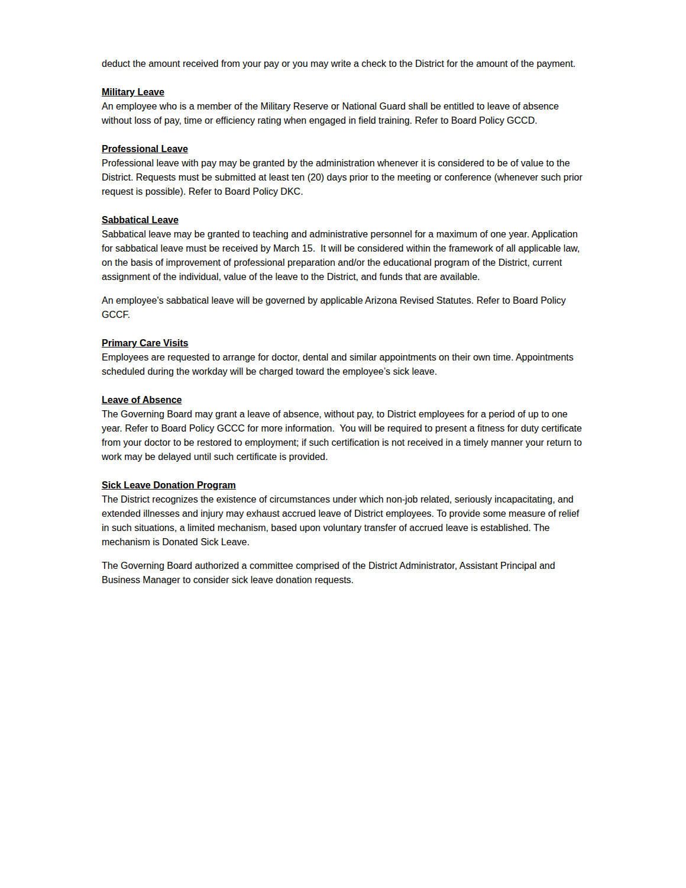deduct the amount received from your pay or you may write a check to the District for the amount of the payment.
Military Leave
An employee who is a member of the Military Reserve or National Guard shall be entitled to leave of absence without loss of pay, time or efficiency rating when engaged in field training. Refer to Board Policy GCCD.
Professional Leave
Professional leave with pay may be granted by the administration whenever it is considered to be of value to the District. Requests must be submitted at least ten (20) days prior to the meeting or conference (whenever such prior request is possible). Refer to Board Policy DKC.
Sabbatical Leave
Sabbatical leave may be granted to teaching and administrative personnel for a maximum of one year. Application for sabbatical leave must be received by March 15. It will be considered within the framework of all applicable law, on the basis of improvement of professional preparation and/or the educational program of the District, current assignment of the individual, value of the leave to the District, and funds that are available.
An employee's sabbatical leave will be governed by applicable Arizona Revised Statutes. Refer to Board Policy GCCF.
Primary Care Visits
Employees are requested to arrange for doctor, dental and similar appointments on their own time. Appointments scheduled during the workday will be charged toward the employee’s sick leave.
Leave of Absence
The Governing Board may grant a leave of absence, without pay, to District employees for a period of up to one year. Refer to Board Policy GCCC for more information. You will be required to present a fitness for duty certificate from your doctor to be restored to employment; if such certification is not received in a timely manner your return to work may be delayed until such certificate is provided.
Sick Leave Donation Program
The District recognizes the existence of circumstances under which non-job related, seriously incapacitating, and extended illnesses and injury may exhaust accrued leave of District employees. To provide some measure of relief in such situations, a limited mechanism, based upon voluntary transfer of accrued leave is established. The mechanism is Donated Sick Leave.
The Governing Board authorized a committee comprised of the District Administrator, Assistant Principal and Business Manager to consider sick leave donation requests.